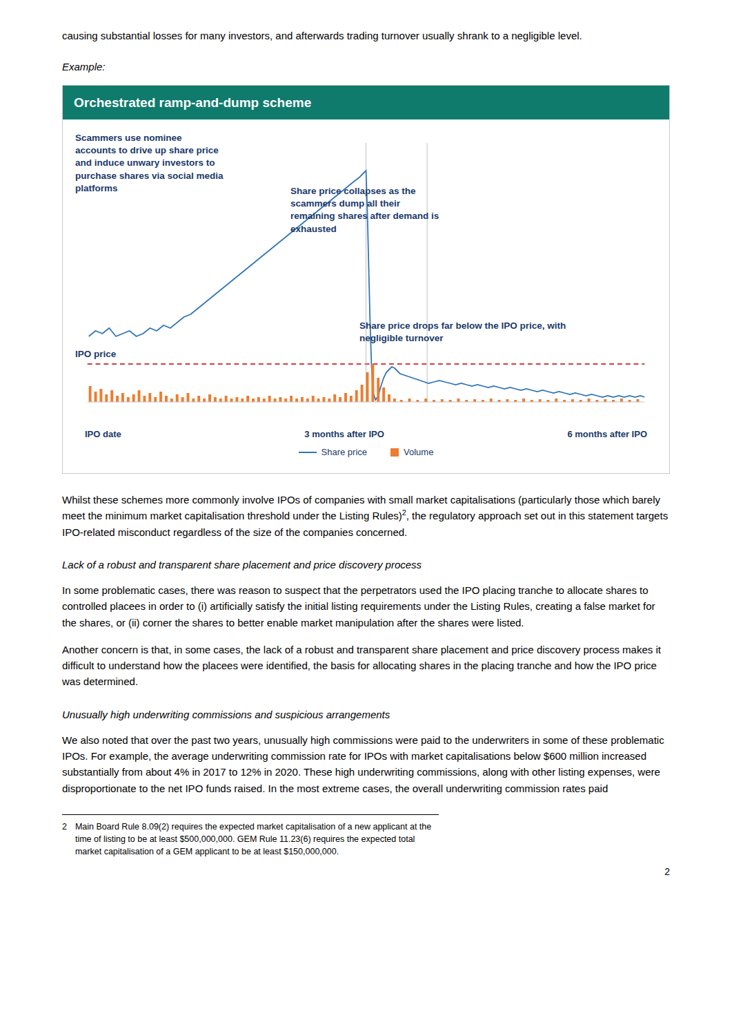causing substantial losses for many investors, and afterwards trading turnover usually shrank to a negligible level.
Example:
Orchestrated ramp-and-dump scheme
Scammers use nominee accounts to drive up share price and induce unwary investors to purchase shares via social media platforms
Share price collapses as the scammers dump all their remaining shares after demand is exhausted
Share price drops far below the IPO price, with negligible turnover
IPO price
IPO date 3 months after IPO 6 months after IPO
Share price Volume
Whilst these schemes more commonly involve IPOs of companies with small market capitalisations (particularly those which barely meet the minimum market capitalisation threshold under the Listing Rules)2, the regulatory approach set out in this statement targets IPO-related misconduct regardless of the size of the companies concerned.
Lack of a robust and transparent share placement and price discovery process
In some problematic cases, there was reason to suspect that the perpetrators used the IPO placing tranche to allocate shares to controlled placees in order to (i) artificially satisfy the initial listing requirements under the Listing Rules, creating a false market for the shares, or (ii) corner the shares to better enable market manipulation after the shares were listed.
Another concern is that, in some cases, the lack of a robust and transparent share placement and price discovery process makes it difficult to understand how the placees were identified, the basis for allocating shares in the placing tranche and how the IPO price was determined.
Unusually high underwriting commissions and suspicious arrangements
We also noted that over the past two years, unusually high commissions were paid to the underwriters in some of these problematic IPOs. For example, the average underwriting commission rate for IPOs with market capitalisations below $600 million increased substantially from about 4% in 2017 to 12% in 2020. These high underwriting commissions, along with other listing expenses, were disproportionate to the net IPO funds raised. In the most extreme cases, the overall underwriting commission rates paid
2 Main Board Rule 8.09(2) requires the expected market capitalisation of a new applicant at the time of listing to be at least $500,000,000. GEM Rule 11.23(6) requires the expected total market capitalisation of a GEM applicant to be at least $150,000,000.
2